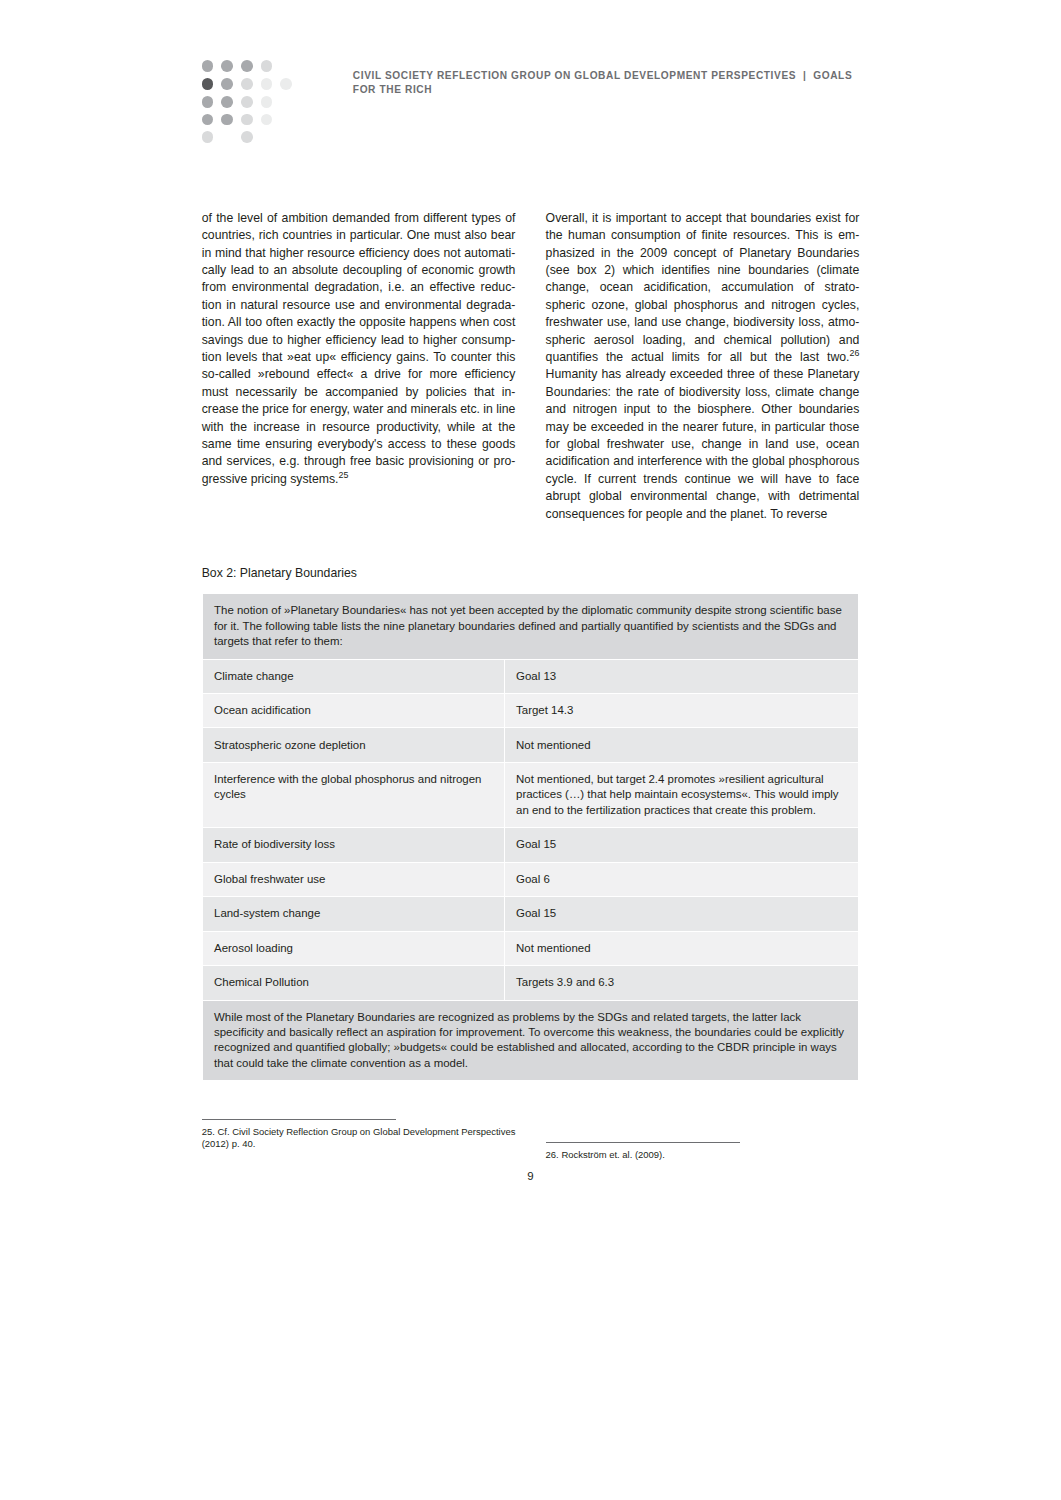Civil Society Reflection Group on Global Development Perspectives | Goals for the Rich
of the level of ambition demanded from different types of countries, rich countries in particular. One must also bear in mind that higher resource efficiency does not automatically lead to an absolute decoupling of economic growth from environmental degradation, i.e. an effective reduction in natural resource use and environmental degradation. All too often exactly the opposite happens when cost savings due to higher efficiency lead to higher consumption levels that »eat up« efficiency gains. To counter this so-called »rebound effect« a drive for more efficiency must necessarily be accompanied by policies that increase the price for energy, water and minerals etc. in line with the increase in resource productivity, while at the same time ensuring everybody's access to these goods and services, e.g. through free basic provisioning or progressive pricing systems.25
Overall, it is important to accept that boundaries exist for the human consumption of finite resources. This is emphasized in the 2009 concept of Planetary Boundaries (see box 2) which identifies nine boundaries (climate change, ocean acidification, accumulation of stratospheric ozone, global phosphorus and nitrogen cycles, freshwater use, land use change, biodiversity loss, atmospheric aerosol loading, and chemical pollution) and quantifies the actual limits for all but the last two.26 Humanity has already exceeded three of these Planetary Boundaries: the rate of biodiversity loss, climate change and nitrogen input to the biosphere. Other boundaries may be exceeded in the nearer future, in particular those for global freshwater use, change in land use, ocean acidification and interference with the global phosphorous cycle. If current trends continue we will have to face abrupt global environmental change, with detrimental consequences for people and the planet. To reverse
Box 2: Planetary Boundaries
| The notion of »Planetary Boundaries« has not yet been accepted by the diplomatic community despite strong scientific base for it. The following table lists the nine planetary boundaries defined and partially quantified by scientists and the SDGs and targets that refer to them: |
| Climate change | Goal 13 |
| Ocean acidification | Target 14.3 |
| Stratospheric ozone depletion | Not mentioned |
| Interference with the global phosphorus and nitrogen cycles | Not mentioned, but target 2.4 promotes »resilient agricultural practices (…) that help maintain ecosystems«. This would imply an end to the fertilization practices that create this problem. |
| Rate of biodiversity loss | Goal 15 |
| Global freshwater use | Goal 6 |
| Land-system change | Goal 15 |
| Aerosol loading | Not mentioned |
| Chemical Pollution | Targets 3.9 and 6.3 |
| While most of the Planetary Boundaries are recognized as problems by the SDGs and related targets, the latter lack specificity and basically reflect an aspiration for improvement. To overcome this weakness, the boundaries could be explicitly recognized and quantified globally; »budgets« could be established and allocated, according to the CBDR principle in ways that could take the climate convention as a model. |
25. Cf. Civil Society Reflection Group on Global Development Perspectives (2012) p. 40.
26. Rockström et. al. (2009).
9